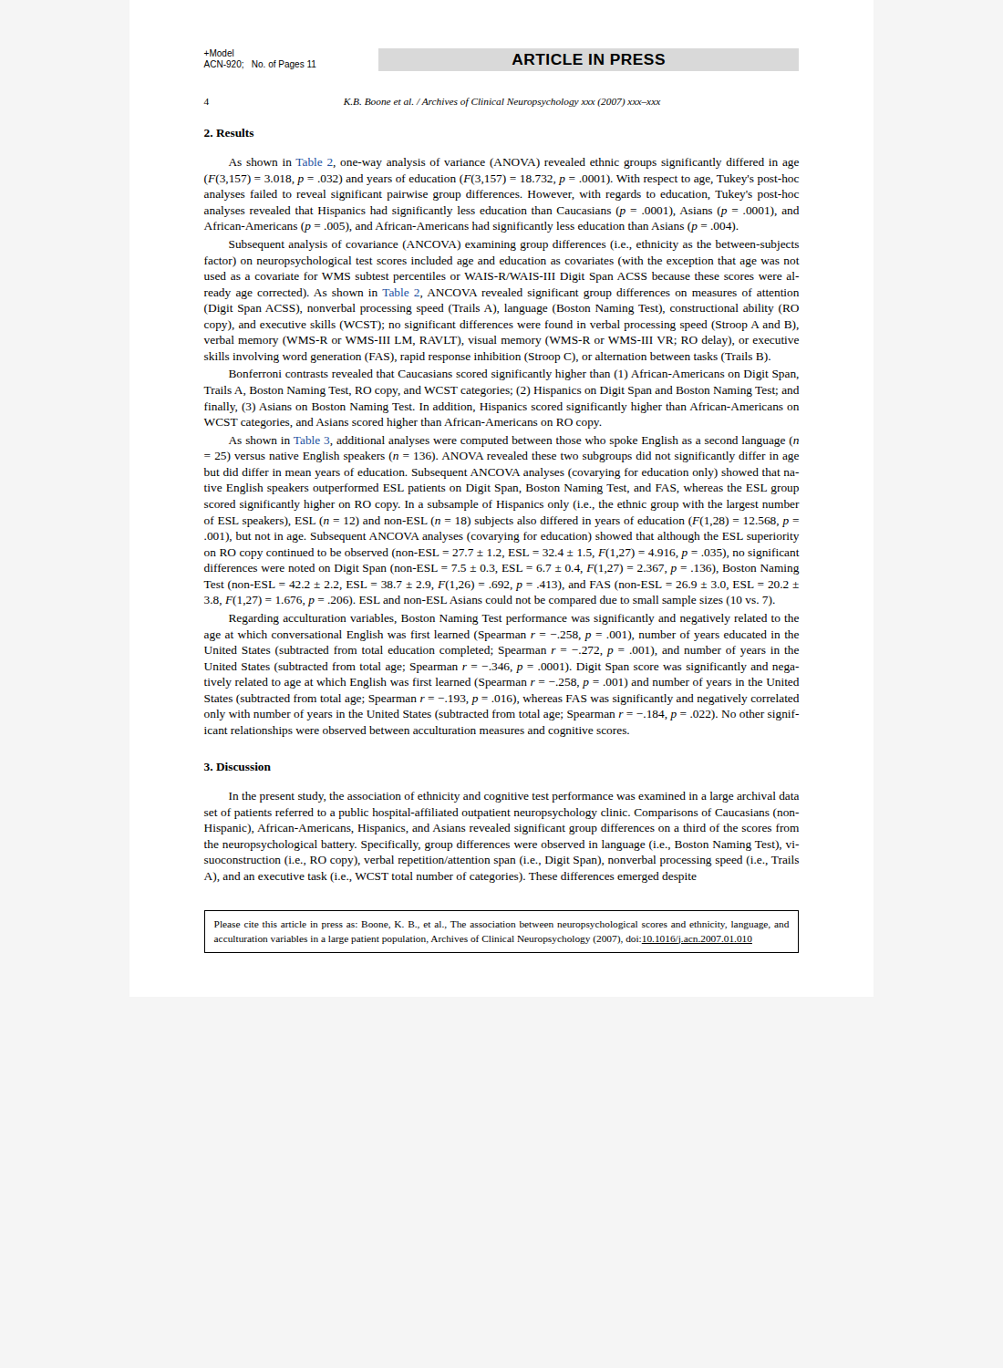+Model
ACN-920; No. of Pages 11
ARTICLE IN PRESS
4 K.B. Boone et al. / Archives of Clinical Neuropsychology xxx (2007) xxx–xxx
2. Results
As shown in Table 2, one-way analysis of variance (ANOVA) revealed ethnic groups significantly differed in age (F(3,157) = 3.018, p = .032) and years of education (F(3,157) = 18.732, p = .0001). With respect to age, Tukey's post-hoc analyses failed to reveal significant pairwise group differences. However, with regards to education, Tukey's post-hoc analyses revealed that Hispanics had significantly less education than Caucasians (p = .0001), Asians (p = .0001), and African-Americans (p = .005), and African-Americans had significantly less education than Asians (p = .004).
Subsequent analysis of covariance (ANCOVA) examining group differences (i.e., ethnicity as the between-subjects factor) on neuropsychological test scores included age and education as covariates (with the exception that age was not used as a covariate for WMS subtest percentiles or WAIS-R/WAIS-III Digit Span ACSS because these scores were already age corrected). As shown in Table 2, ANCOVA revealed significant group differences on measures of attention (Digit Span ACSS), nonverbal processing speed (Trails A), language (Boston Naming Test), constructional ability (RO copy), and executive skills (WCST); no significant differences were found in verbal processing speed (Stroop A and B), verbal memory (WMS-R or WMS-III LM, RAVLT), visual memory (WMS-R or WMS-III VR; RO delay), or executive skills involving word generation (FAS), rapid response inhibition (Stroop C), or alternation between tasks (Trails B).
Bonferroni contrasts revealed that Caucasians scored significantly higher than (1) African-Americans on Digit Span, Trails A, Boston Naming Test, RO copy, and WCST categories; (2) Hispanics on Digit Span and Boston Naming Test; and finally, (3) Asians on Boston Naming Test. In addition, Hispanics scored significantly higher than African-Americans on WCST categories, and Asians scored higher than African-Americans on RO copy.
As shown in Table 3, additional analyses were computed between those who spoke English as a second language (n = 25) versus native English speakers (n = 136). ANOVA revealed these two subgroups did not significantly differ in age but did differ in mean years of education. Subsequent ANCOVA analyses (covarying for education only) showed that native English speakers outperformed ESL patients on Digit Span, Boston Naming Test, and FAS, whereas the ESL group scored significantly higher on RO copy. In a subsample of Hispanics only (i.e., the ethnic group with the largest number of ESL speakers), ESL (n = 12) and non-ESL (n = 18) subjects also differed in years of education (F(1,28) = 12.568, p = .001), but not in age. Subsequent ANCOVA analyses (covarying for education) showed that although the ESL superiority on RO copy continued to be observed (non-ESL = 27.7 ± 1.2, ESL = 32.4 ± 1.5, F(1,27) = 4.916, p = .035), no significant differences were noted on Digit Span (non-ESL = 7.5 ± 0.3, ESL = 6.7 ± 0.4, F(1,27) = 2.367, p = .136), Boston Naming Test (non-ESL = 42.2 ± 2.2, ESL = 38.7 ± 2.9, F(1,26) = .692, p = .413), and FAS (non-ESL = 26.9 ± 3.0, ESL = 20.2 ± 3.8, F(1,27) = 1.676, p = .206). ESL and non-ESL Asians could not be compared due to small sample sizes (10 vs. 7).
Regarding acculturation variables, Boston Naming Test performance was significantly and negatively related to the age at which conversational English was first learned (Spearman r = −.258, p = .001), number of years educated in the United States (subtracted from total education completed; Spearman r = −.272, p = .001), and number of years in the United States (subtracted from total age; Spearman r = −.346, p = .0001). Digit Span score was significantly and negatively related to age at which English was first learned (Spearman r = −.258, p = .001) and number of years in the United States (subtracted from total age; Spearman r = −.193, p = .016), whereas FAS was significantly and negatively correlated only with number of years in the United States (subtracted from total age; Spearman r = −.184, p = .022). No other significant relationships were observed between acculturation measures and cognitive scores.
3. Discussion
In the present study, the association of ethnicity and cognitive test performance was examined in a large archival data set of patients referred to a public hospital-affiliated outpatient neuropsychology clinic. Comparisons of Caucasians (non-Hispanic), African-Americans, Hispanics, and Asians revealed significant group differences on a third of the scores from the neuropsychological battery. Specifically, group differences were observed in language (i.e., Boston Naming Test), visuoconstruction (i.e., RO copy), verbal repetition/attention span (i.e., Digit Span), nonverbal processing speed (i.e., Trails A), and an executive task (i.e., WCST total number of categories). These differences emerged despite
Please cite this article in press as: Boone, K. B., et al., The association between neuropsychological scores and ethnicity, language, and acculturation variables in a large patient population, Archives of Clinical Neuropsychology (2007), doi:10.1016/j.acn.2007.01.010